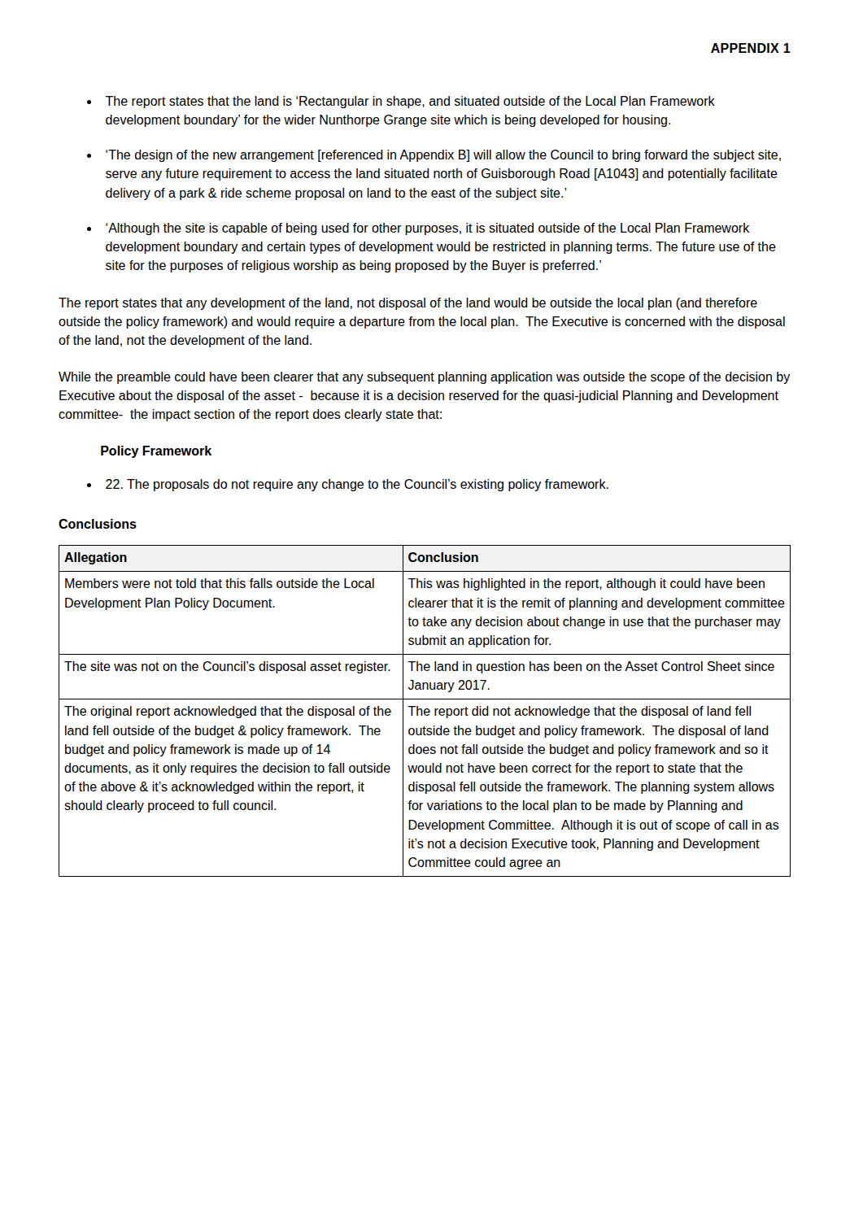APPENDIX 1
The report states that the land is ‘Rectangular in shape, and situated outside of the Local Plan Framework development boundary’ for the wider Nunthorpe Grange site which is being developed for housing.
‘The design of the new arrangement [referenced in Appendix B] will allow the Council to bring forward the subject site, serve any future requirement to access the land situated north of Guisborough Road [A1043] and potentially facilitate delivery of a park & ride scheme proposal on land to the east of the subject site.’
‘Although the site is capable of being used for other purposes, it is situated outside of the Local Plan Framework development boundary and certain types of development would be restricted in planning terms. The future use of the site for the purposes of religious worship as being proposed by the Buyer is preferred.’
The report states that any development of the land, not disposal of the land would be outside the local plan (and therefore outside the policy framework) and would require a departure from the local plan. The Executive is concerned with the disposal of the land, not the development of the land.
While the preamble could have been clearer that any subsequent planning application was outside the scope of the decision by Executive about the disposal of the asset - because it is a decision reserved for the quasi-judicial Planning and Development committee- the impact section of the report does clearly state that:
Policy Framework
22. The proposals do not require any change to the Council’s existing policy framework.
Conclusions
| Allegation | Conclusion |
| --- | --- |
| Members were not told that this falls outside the Local Development Plan Policy Document. | This was highlighted in the report, although it could have been clearer that it is the remit of planning and development committee to take any decision about change in use that the purchaser may submit an application for. |
| The site was not on the Council’s disposal asset register. | The land in question has been on the Asset Control Sheet since January 2017. |
| The original report acknowledged that the disposal of the land fell outside of the budget & policy framework. The budget and policy framework is made up of 14 documents, as it only requires the decision to fall outside of the above & it’s acknowledged within the report, it should clearly proceed to full council. | The report did not acknowledge that the disposal of land fell outside the budget and policy framework. The disposal of land does not fall outside the budget and policy framework and so it would not have been correct for the report to state that the disposal fell outside the framework. The planning system allows for variations to the local plan to be made by Planning and Development Committee. Although it is out of scope of call in as it’s not a decision Executive took, Planning and Development Committee could agree an |